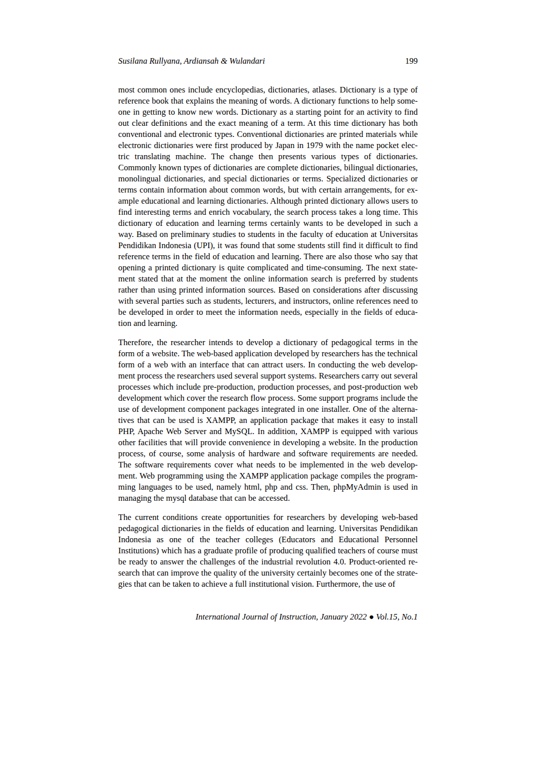Susilana Rullyana, Ardiansah & Wulandari 199
most common ones include encyclopedias, dictionaries, atlases. Dictionary is a type of reference book that explains the meaning of words. A dictionary functions to help someone in getting to know new words. Dictionary as a starting point for an activity to find out clear definitions and the exact meaning of a term. At this time dictionary has both conventional and electronic types. Conventional dictionaries are printed materials while electronic dictionaries were first produced by Japan in 1979 with the name pocket electric translating machine. The change then presents various types of dictionaries. Commonly known types of dictionaries are complete dictionaries, bilingual dictionaries, monolingual dictionaries, and special dictionaries or terms. Specialized dictionaries or terms contain information about common words, but with certain arrangements, for example educational and learning dictionaries. Although printed dictionary allows users to find interesting terms and enrich vocabulary, the search process takes a long time. This dictionary of education and learning terms certainly wants to be developed in such a way. Based on preliminary studies to students in the faculty of education at Universitas Pendidikan Indonesia (UPI), it was found that some students still find it difficult to find reference terms in the field of education and learning. There are also those who say that opening a printed dictionary is quite complicated and time-consuming. The next statement stated that at the moment the online information search is preferred by students rather than using printed information sources. Based on considerations after discussing with several parties such as students, lecturers, and instructors, online references need to be developed in order to meet the information needs, especially in the fields of education and learning.
Therefore, the researcher intends to develop a dictionary of pedagogical terms in the form of a website. The web-based application developed by researchers has the technical form of a web with an interface that can attract users. In conducting the web development process the researchers used several support systems. Researchers carry out several processes which include pre-production, production processes, and post-production web development which cover the research flow process. Some support programs include the use of development component packages integrated in one installer. One of the alternatives that can be used is XAMPP, an application package that makes it easy to install PHP, Apache Web Server and MySQL. In addition, XAMPP is equipped with various other facilities that will provide convenience in developing a website. In the production process, of course, some analysis of hardware and software requirements are needed. The software requirements cover what needs to be implemented in the web development. Web programming using the XAMPP application package compiles the programming languages to be used, namely html, php and css. Then, phpMyAdmin is used in managing the mysql database that can be accessed.
The current conditions create opportunities for researchers by developing web-based pedagogical dictionaries in the fields of education and learning. Universitas Pendidikan Indonesia as one of the teacher colleges (Educators and Educational Personnel Institutions) which has a graduate profile of producing qualified teachers of course must be ready to answer the challenges of the industrial revolution 4.0. Product-oriented research that can improve the quality of the university certainly becomes one of the strategies that can be taken to achieve a full institutional vision. Furthermore, the use of
International Journal of Instruction, January 2022 ● Vol.15, No.1